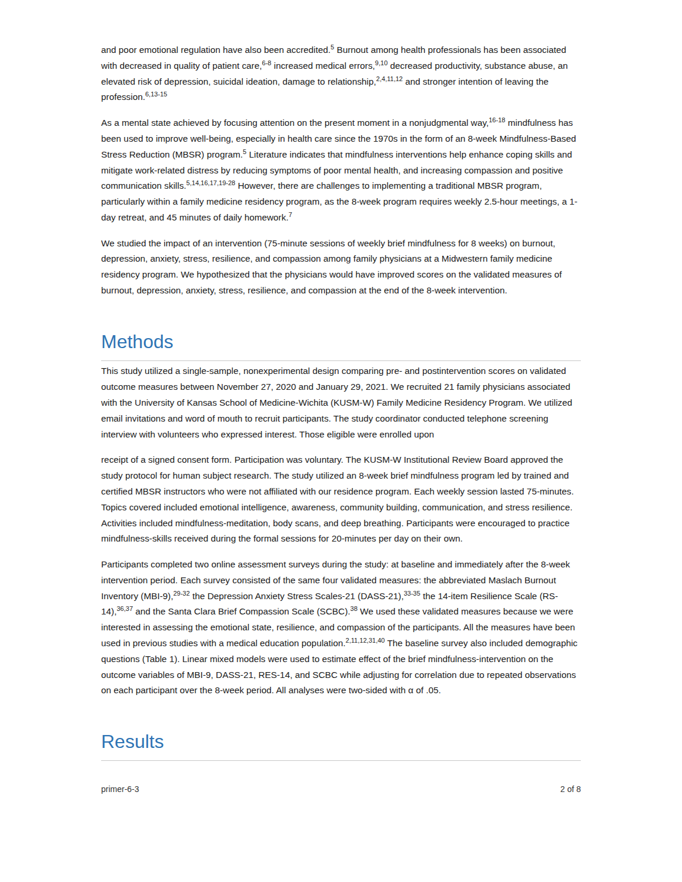and poor emotional regulation have also been accredited.5 Burnout among health professionals has been associated with decreased in quality of patient care,6-8 increased medical errors,9,10 decreased productivity, substance abuse, an elevated risk of depression, suicidal ideation, damage to relationship,2,4,11,12 and stronger intention of leaving the profession.6,13-15
As a mental state achieved by focusing attention on the present moment in a nonjudgmental way,16-18 mindfulness has been used to improve well-being, especially in health care since the 1970s in the form of an 8-week Mindfulness-Based Stress Reduction (MBSR) program.5 Literature indicates that mindfulness interventions help enhance coping skills and mitigate work-related distress by reducing symptoms of poor mental health, and increasing compassion and positive communication skills.5,14,16,17,19-28 However, there are challenges to implementing a traditional MBSR program, particularly within a family medicine residency program, as the 8-week program requires weekly 2.5-hour meetings, a 1-day retreat, and 45 minutes of daily homework.7
We studied the impact of an intervention (75-minute sessions of weekly brief mindfulness for 8 weeks) on burnout, depression, anxiety, stress, resilience, and compassion among family physicians at a Midwestern family medicine residency program. We hypothesized that the physicians would have improved scores on the validated measures of burnout, depression, anxiety, stress, resilience, and compassion at the end of the 8-week intervention.
Methods
This study utilized a single-sample, nonexperimental design comparing pre- and postintervention scores on validated outcome measures between November 27, 2020 and January 29, 2021. We recruited 21 family physicians associated with the University of Kansas School of Medicine-Wichita (KUSM-W) Family Medicine Residency Program. We utilized email invitations and word of mouth to recruit participants. The study coordinator conducted telephone screening interview with volunteers who expressed interest. Those eligible were enrolled upon
receipt of a signed consent form. Participation was voluntary. The KUSM-W Institutional Review Board approved the study protocol for human subject research. The study utilized an 8-week brief mindfulness program led by trained and certified MBSR instructors who were not affiliated with our residence program. Each weekly session lasted 75-minutes. Topics covered included emotional intelligence, awareness, community building, communication, and stress resilience. Activities included mindfulness-meditation, body scans, and deep breathing. Participants were encouraged to practice mindfulness-skills received during the formal sessions for 20-minutes per day on their own.
Participants completed two online assessment surveys during the study: at baseline and immediately after the 8-week intervention period. Each survey consisted of the same four validated measures: the abbreviated Maslach Burnout Inventory (MBI-9),29-32 the Depression Anxiety Stress Scales-21 (DASS-21),33-35 the 14-item Resilience Scale (RS-14),36,37 and the Santa Clara Brief Compassion Scale (SCBC).38 We used these validated measures because we were interested in assessing the emotional state, resilience, and compassion of the participants. All the measures have been used in previous studies with a medical education population.2,11,12,31,40 The baseline survey also included demographic questions (Table 1). Linear mixed models were used to estimate effect of the brief mindfulness-intervention on the outcome variables of MBI-9, DASS-21, RES-14, and SCBC while adjusting for correlation due to repeated observations on each participant over the 8-week period. All analyses were two-sided with α of .05.
Results
primer-6-3 2 of 8